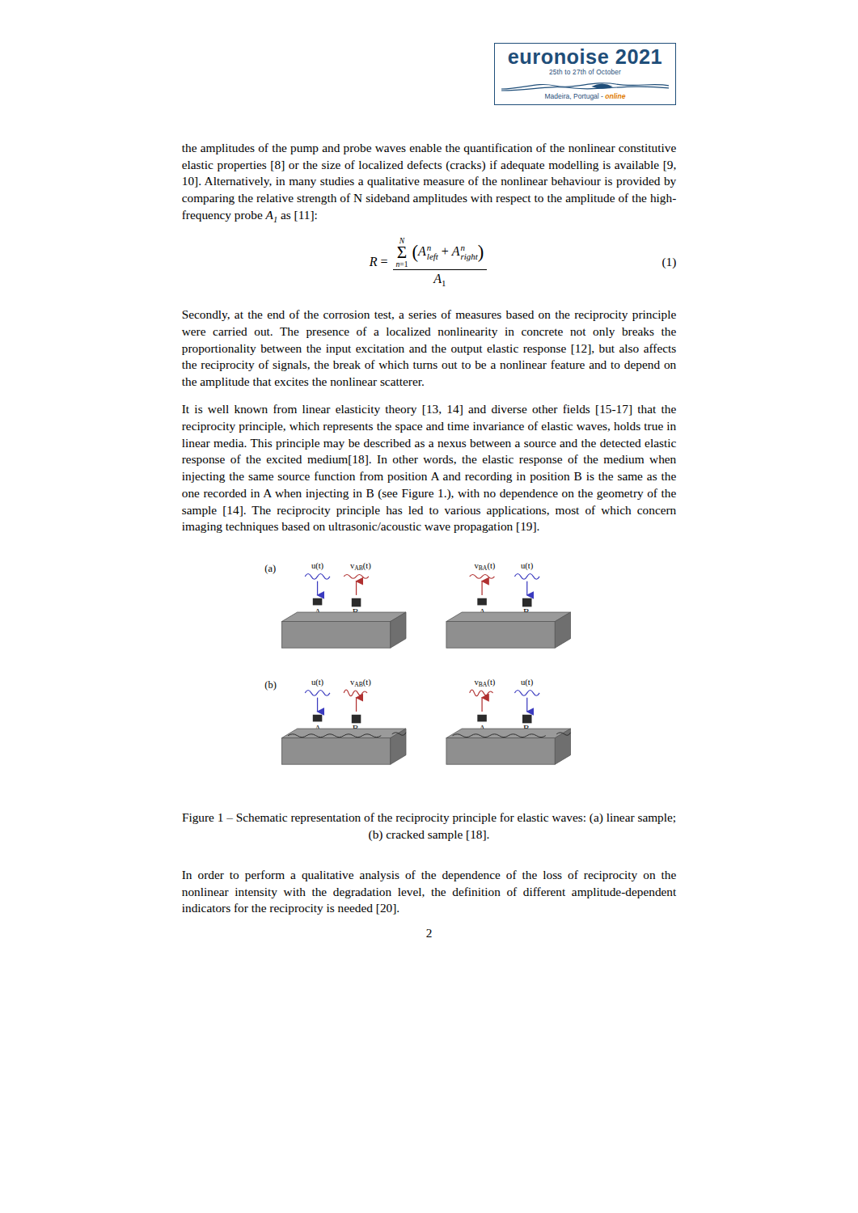euronoise 2021
25th to 27th of October
Madeira, Portugal - online
the amplitudes of the pump and probe waves enable the quantification of the nonlinear constitutive elastic properties [8] or the size of localized defects (cracks) if adequate modelling is available [9, 10]. Alternatively, in many studies a qualitative measure of the nonlinear behaviour is provided by comparing the relative strength of N sideband amplitudes with respect to the amplitude of the high-frequency probe A1 as [11]:
R = N Σ n=1 (Anleft + Anright) A1
(1)
Secondly, at the end of the corrosion test, a series of measures based on the reciprocity principle were carried out. The presence of a localized nonlinearity in concrete not only breaks the proportionality between the input excitation and the output elastic response [12], but also affects the reciprocity of signals, the break of which turns out to be a nonlinear feature and to depend on the amplitude that excites the nonlinear scatterer.
It is well known from linear elasticity theory [13, 14] and diverse other fields [15-17] that the reciprocity principle, which represents the space and time invariance of elastic waves, holds true in linear media. This principle may be described as a nexus between a source and the detected elastic response of the excited medium[18]. In other words, the elastic response of the medium when injecting the same source function from position A and recording in position B is the same as the one recorded in A when injecting in B (see Figure 1.), with no dependence on the geometry of the sample [14]. The reciprocity principle has led to various applications, most of which concern imaging techniques based on ultrasonic/acoustic wave propagation [19].
(a) u(t) vAB(t) A B vBA(t) u(t) A B (b) u(t) vAB(t) A B vBA(t) u(t) A B
Figure 1 – Schematic representation of the reciprocity principle for elastic waves: (a) linear sample; (b) cracked sample [18].
In order to perform a qualitative analysis of the dependence of the loss of reciprocity on the nonlinear intensity with the degradation level, the definition of different amplitude-dependent indicators for the reciprocity is needed [20].
2